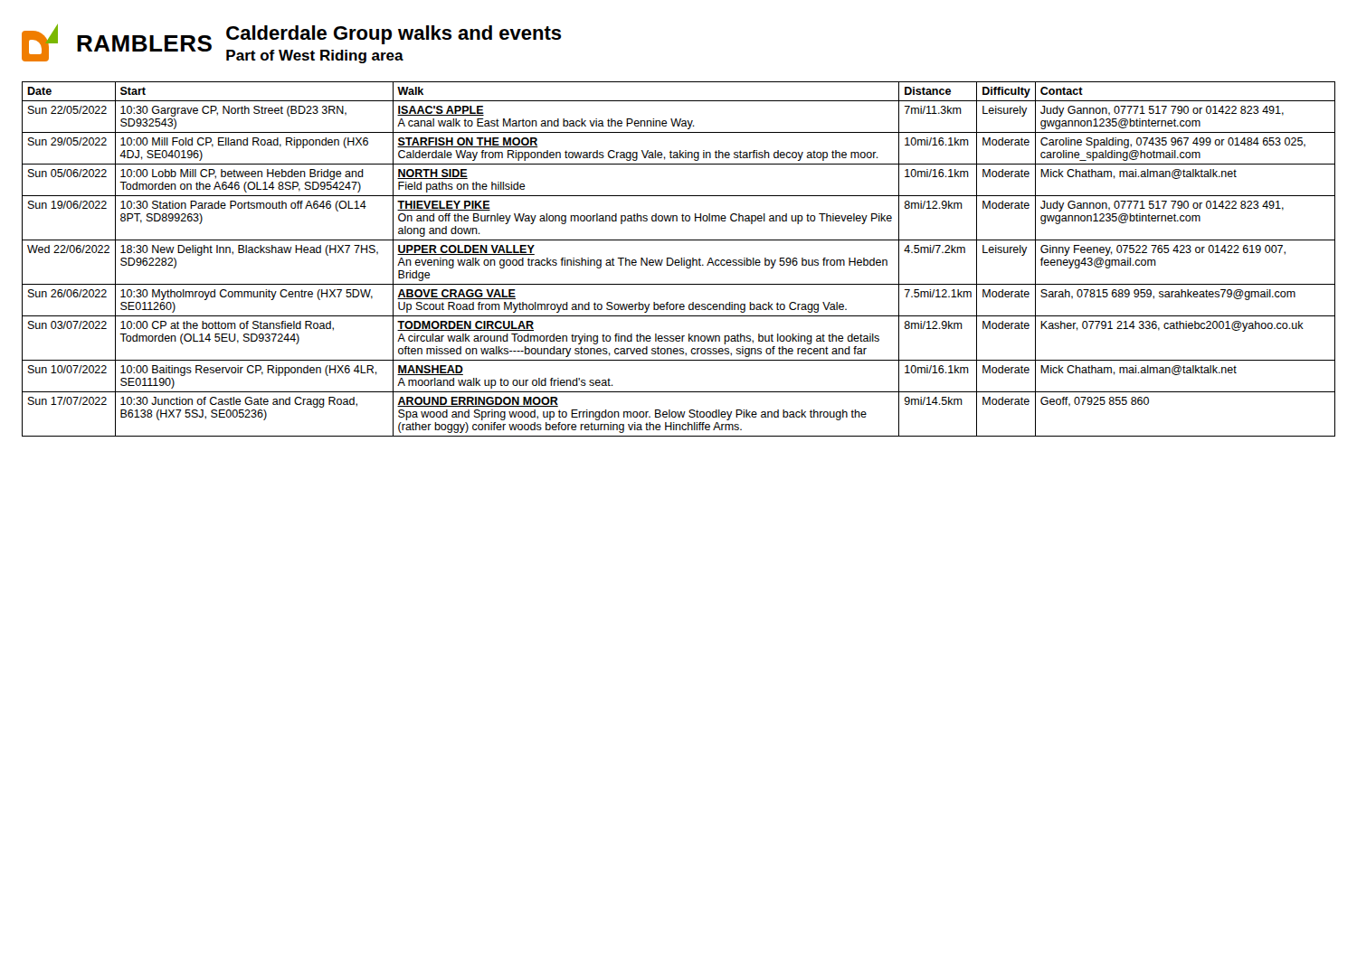RAMBLERS
Calderdale Group walks and events
Part of West Riding area
| Date | Start | Walk | Distance | Difficulty | Contact |
| --- | --- | --- | --- | --- | --- |
| Sun 22/05/2022 | 10:30 Gargrave CP, North Street (BD23 3RN, SD932543) | ISAAC'S APPLE A canal walk to East Marton and back via the Pennine Way. | 7mi/11.3km | Leisurely | Judy Gannon, 07771 517 790 or 01422 823 491, gwgannon1235@btinternet.com |
| Sun 29/05/2022 | 10:00 Mill Fold CP, Elland Road, Ripponden (HX6 4DJ, SE040196) | STARFISH ON THE MOOR Calderdale Way from Ripponden towards Cragg Vale, taking in the starfish decoy atop the moor. | 10mi/16.1km | Moderate | Caroline Spalding, 07435 967 499 or 01484 653 025, caroline_spalding@hotmail.com |
| Sun 05/06/2022 | 10:00 Lobb Mill CP, between Hebden Bridge and Todmorden on the A646 (OL14 8SP, SD954247) | NORTH SIDE Field paths on the hillside | 10mi/16.1km | Moderate | Mick Chatham, mai.alman@talktalk.net |
| Sun 19/06/2022 | 10:30 Station Parade Portsmouth off A646 (OL14 8PT, SD899263) | THIEVELEY PIKE On and off the Burnley Way along moorland paths down to Holme Chapel and up to Thieveley Pike along and down. | 8mi/12.9km | Moderate | Judy Gannon, 07771 517 790 or 01422 823 491, gwgannon1235@btinternet.com |
| Wed 22/06/2022 | 18:30 New Delight Inn, Blackshaw Head (HX7 7HS, SD962282) | UPPER COLDEN VALLEY An evening walk on good tracks finishing at The New Delight. Accessible by 596 bus from Hebden Bridge | 4.5mi/7.2km | Leisurely | Ginny Feeney, 07522 765 423 or 01422 619 007, feeneyg43@gmail.com |
| Sun 26/06/2022 | 10:30 Mytholmroyd Community Centre (HX7 5DW, SE011260) | ABOVE CRAGG VALE Up Scout Road from Mytholmroyd and to Sowerby before descending back to Cragg Vale. | 7.5mi/12.1km | Moderate | Sarah, 07815 689 959, sarahkeates79@gmail.com |
| Sun 03/07/2022 | 10:00 CP at the bottom of Stansfield Road, Todmorden (OL14 5EU, SD937244) | TODMORDEN CIRCULAR A circular walk around Todmorden trying to find the lesser known paths, but looking at the details often missed on walks----boundary stones, carved stones, crosses, signs of the recent and far | 8mi/12.9km | Moderate | Kasher, 07791 214 336, cathiebc2001@yahoo.co.uk |
| Sun 10/07/2022 | 10:00 Baitings Reservoir CP, Ripponden (HX6 4LR, SE011190) | MANSHEAD A moorland walk up to our old friend's seat. | 10mi/16.1km | Moderate | Mick Chatham, mai.alman@talktalk.net |
| Sun 17/07/2022 | 10:30 Junction of Castle Gate and Cragg Road, B6138 (HX7 5SJ, SE005236) | AROUND ERRINGDON MOOR Spa wood and Spring wood, up to Erringdon moor. Below Stoodley Pike and back through the (rather boggy) conifer woods before returning via the Hinchliffe Arms. | 9mi/14.5km | Moderate | Geoff, 07925 855 860 |